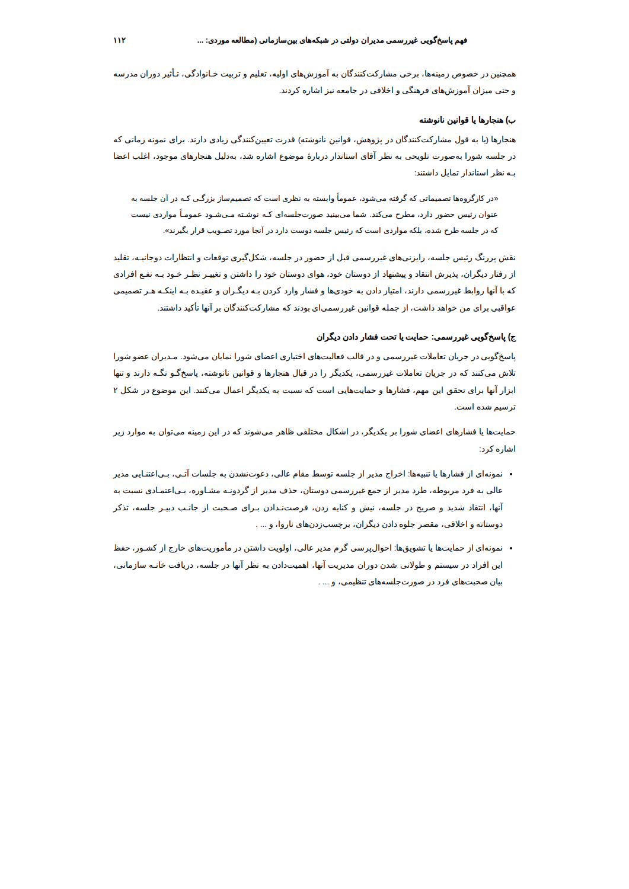فهم پاسخ‌گویی غیررسمی مدیران دولتی در شبکه‌های بین‌سازمانی (مطالعه موردی: ...
۱۱۲
همچنین در خصوص زمینه‌ها، برخی مشارکت‌کنندگان به آموزش‌های اولیه، تعلیم و تربیت خـانوادگی، تـأثیر دوران مدرسه و حتی میزان آموزش‌های فرهنگی و اخلاقی در جامعه نیز اشاره کردند.
ب) هنجارها یا قوانین نانوشته
هنجارها (یا به قول مشارکت‌کنندگان در پژوهش، قوانین نانوشته) قدرت تعیین‌کنندگی زیادی دارند. برای نمونه زمانی که در جلسه شورا به‌صورت تلویحی به نظر آقای استاندار دربارۀ موضوع اشاره شد، به‌دلیل هنجارهای موجود، اغلب اعضا بـه نظر استاندار تمایل داشتند:
«در کارگروه‌ها تصمیماتی که گرفته می‌شود، عموماً وابسته به نظری است که تصمیم‌ساز بزرگـی کـه در آن جلسه به عنوان رئیس حضور دارد، مطرح می‌کند. شما می‌بینید صورت‌جلسه‌ای کـه نوشـته مـی‌شـود عمومـاً مواردی نیست که در جلسه طرح شده، بلکه مواردی است که رئیس جلسه دوست دارد در آنجا مورد تصـویب قرار بگیرند».
نقش پررنگ رئیس جلسه، رایزنی‌های غیررسمی قبل از حضور در جلسه، شکل‌گیری توقعات و انتظارات دوجانبـه، تقلید از رفتار دیگران، پذیرش انتقاد و پیشنهاد از دوستان خود، هوای دوستان خود را داشتن و تغییـر نظـر خـود بـه نفـع افرادی که با آنها روابط غیررسمی دارند، امتیاز دادن به خودی‌ها و فشار وارد کردن بـه دیگـران و عقیـده بـه اینکـه هـر تصمیمی عواقبی برای من خواهد داشت، از جمله قوانین غیررسمی‌ای بودند که مشارکت‌کنندگان بر آنها تأکید داشتند.
ج) پاسخ‌گویی غیررسمی: حمایت یا تحت فشار دادن دیگران
پاسخ‌گویی در جریان تعاملات غیررسمی و در قالب فعالیت‌های اختیاری اعضای شورا نمایان می‌شود. مـدیران عضو شورا تلاش می‌کنند که در جریان تعاملات غیررسمی، یکدیگر را در قبال هنجارها و قوانین نانوشته، پاسخ‌گـو نگـه دارند و تنها ابزار آنها برای تحقق این مهم، فشارها و حمایت‌هایی است که نسبت به یکدیگر اعمال می‌کنند. این موضوع در شکل ۲ ترسیم شده است.
حمایت‌ها یا فشارهای اعضای شورا بر یکدیگر، در اشکال مختلفی ظاهر می‌شوند که در این زمینه می‌توان به موارد زیر اشاره کرد:
نمونه‌ای از فشارها یا تنبیه‌ها: اخراج مدیر از جلسه توسط مقام عالی، دعوت‌نشدن به جلسات آتـی، بـی‌اعتنـایی مدیر عالی به فرد مربوطه، طرد مدیر از جمع غیررسمی دوستان، حذف مدیر از گردونـه مشـاوره، بـی‌اعتمـادی نسبت به آنها، انتقاد شدید و صریح در جلسه، نیش و کنایه زدن، فرصت‌نـدادن بـرای صـحبت از جانـب دبیـر جلسه، تذکر دوستانه و اخلاقی، مقصر جلوه دادن دیگران، برچسب‌زدن‌های ناروا، و ... .
نمونه‌ای از حمایت‌ها یا تشویق‌ها: احوال‌پرسی گرم مدیر عالی، اولویت داشتن در مأموریت‌های خارج از کشـور، حفظ این افراد در سیستم و طولانی شدن دوران مدیریت آنها، اهمیت‌دادن به نظر آنها در جلسه، دریافت خانـه سازمانی، بیان صحبت‌های فرد در صورت‌جلسه‌های تنظیمی، و ... .